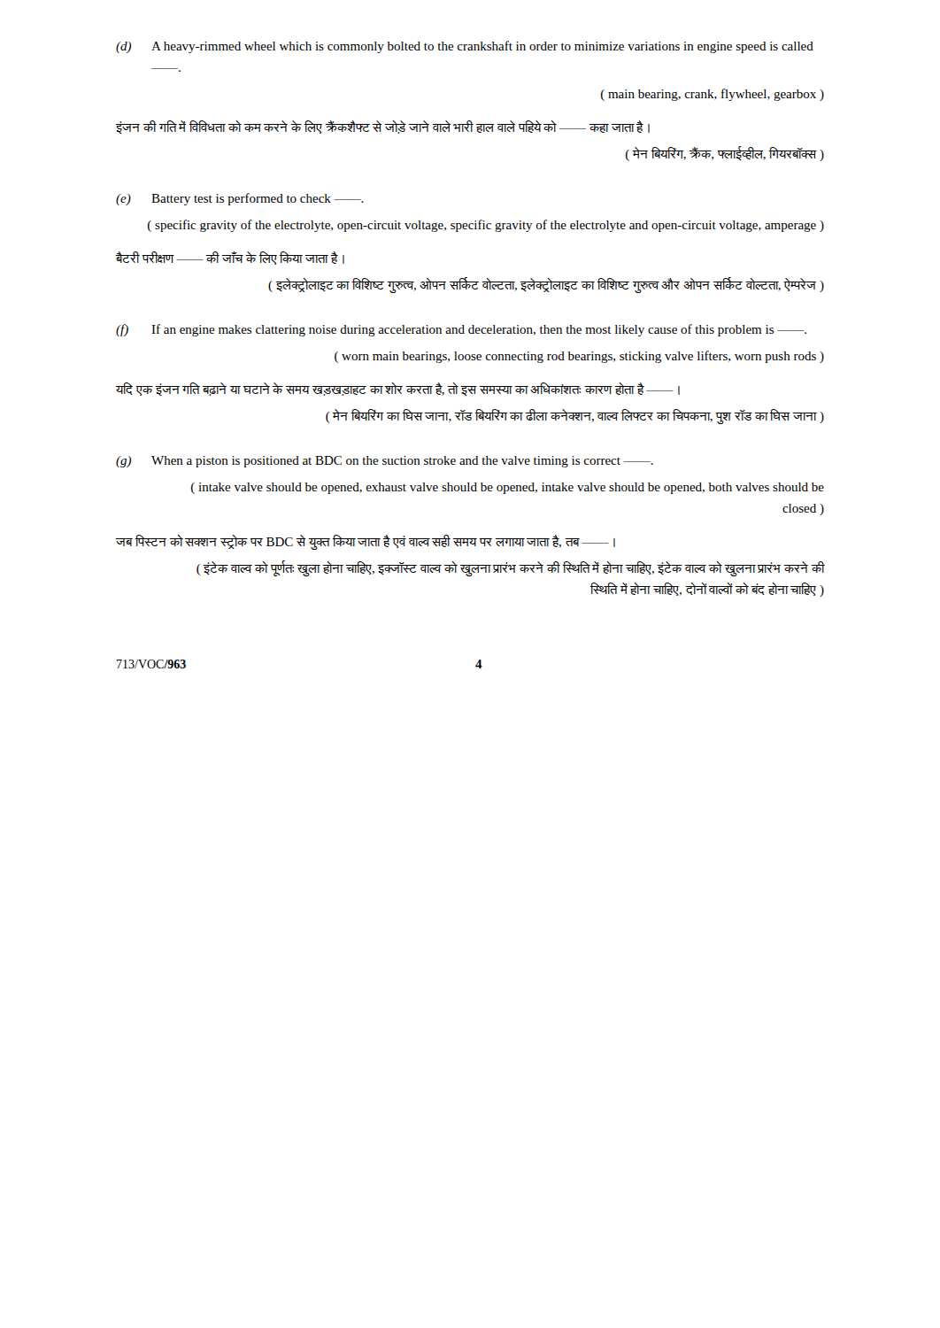(d)
A heavy-rimmed wheel which is commonly bolted to the crankshaft in order to minimize variations in engine speed is called ——.
( main bearing, crank, flywheel, gearbox )
इंजन की गति में विविधता को कम करने के लिए क्रैंकशैफ्ट से जोड़े जाने वाले भारी हाल वाले पहिये को —— कहा जाता है।
( मेन बियरिंग, क्रैंक, फ्लाईव्हील, गियरबॉक्स )
(e)
Battery test is performed to check ——.
( specific gravity of the electrolyte, open-circuit voltage, specific gravity of the electrolyte and open-circuit voltage, amperage )
बैटरी परीक्षण —— की जाँच के लिए किया जाता है।
( इलेक्ट्रोलाइट का विशिष्ट गुरुत्व, ओपन सर्किट वोल्टता, इलेक्ट्रोलाइट का विशिष्ट गुरुत्व और ओपन सर्किट वोल्टता, ऐम्परेज )
(f)
If an engine makes clattering noise during acceleration and deceleration, then the most likely cause of this problem is ——.
( worn main bearings, loose connecting rod bearings, sticking valve lifters, worn push rods )
यदि एक इंजन गति बढ़ाने या घटाने के समय खड़खड़ाहट का शोर करता है, तो इस समस्या का अधिकांशतः कारण होता है ——।
( मेन बियरिंग का घिस जाना, रॉड बियरिंग का ढीला कनेक्शन, वाल्व लिफ्टर का चिपकना, पुश रॉड का घिस जाना )
(g)
When a piston is positioned at BDC on the suction stroke and the valve timing is correct ——.
( intake valve should be opened, exhaust valve should be opened, intake valve should be opened, both valves should be closed )
जब पिस्टन को सक्शन स्ट्रोक पर BDC से युक्त किया जाता है एवं वाल्व सही समय पर लगाया जाता है, तब ——।
( इंटेक वाल्व को पूर्णतः खुला होना चाहिए, इक्जॉस्ट वाल्व को खुलना प्रारंभ करने की स्थिति में होना चाहिए, इंटेक वाल्व को खुलना प्रारंभ करने की स्थिति में होना चाहिए, दोनों वाल्वों को बंद होना चाहिए )
713/VOC/963
4